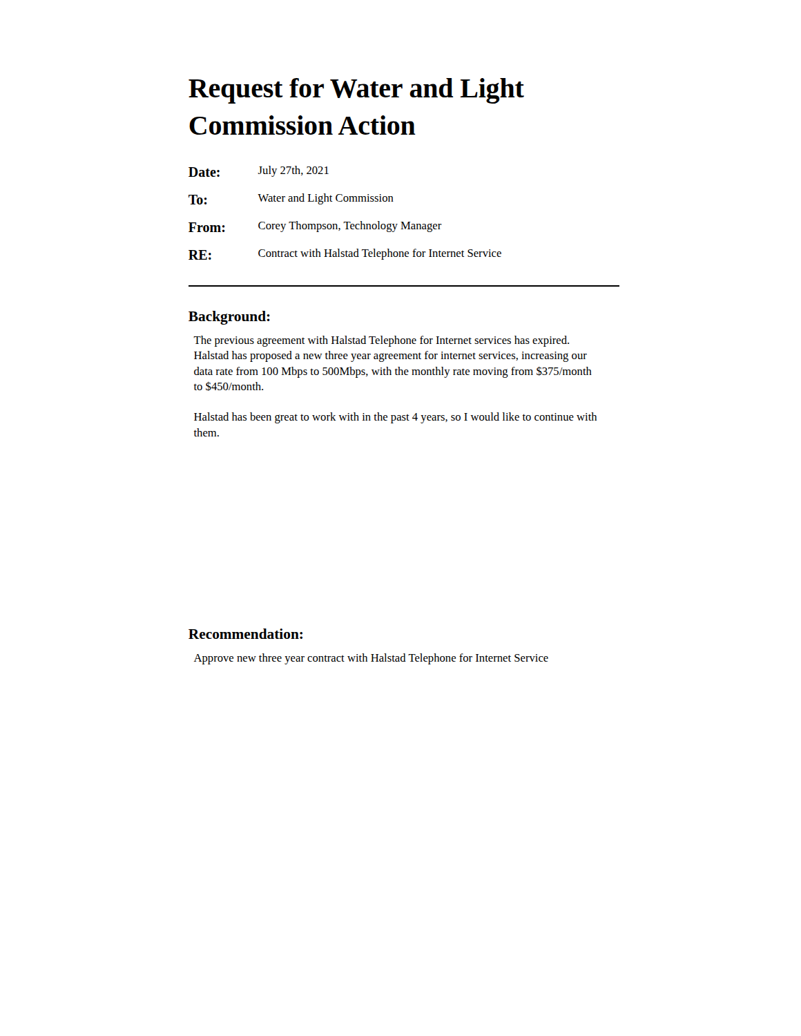Request for Water and Light Commission Action
| Date: | July 27th, 2021 |
| To: | Water and Light Commission |
| From: | Corey Thompson, Technology Manager |
| RE: | Contract with Halstad Telephone for Internet Service |
Background:
The previous agreement with Halstad Telephone for Internet services has expired. Halstad has proposed a new three year agreement for internet services, increasing our data rate from 100 Mbps to 500Mbps, with the monthly rate moving from $375/month to $450/month.
Halstad has been great to work with in the past 4 years, so I would like to continue with them.
Recommendation:
Approve new three year contract with Halstad Telephone for Internet Service